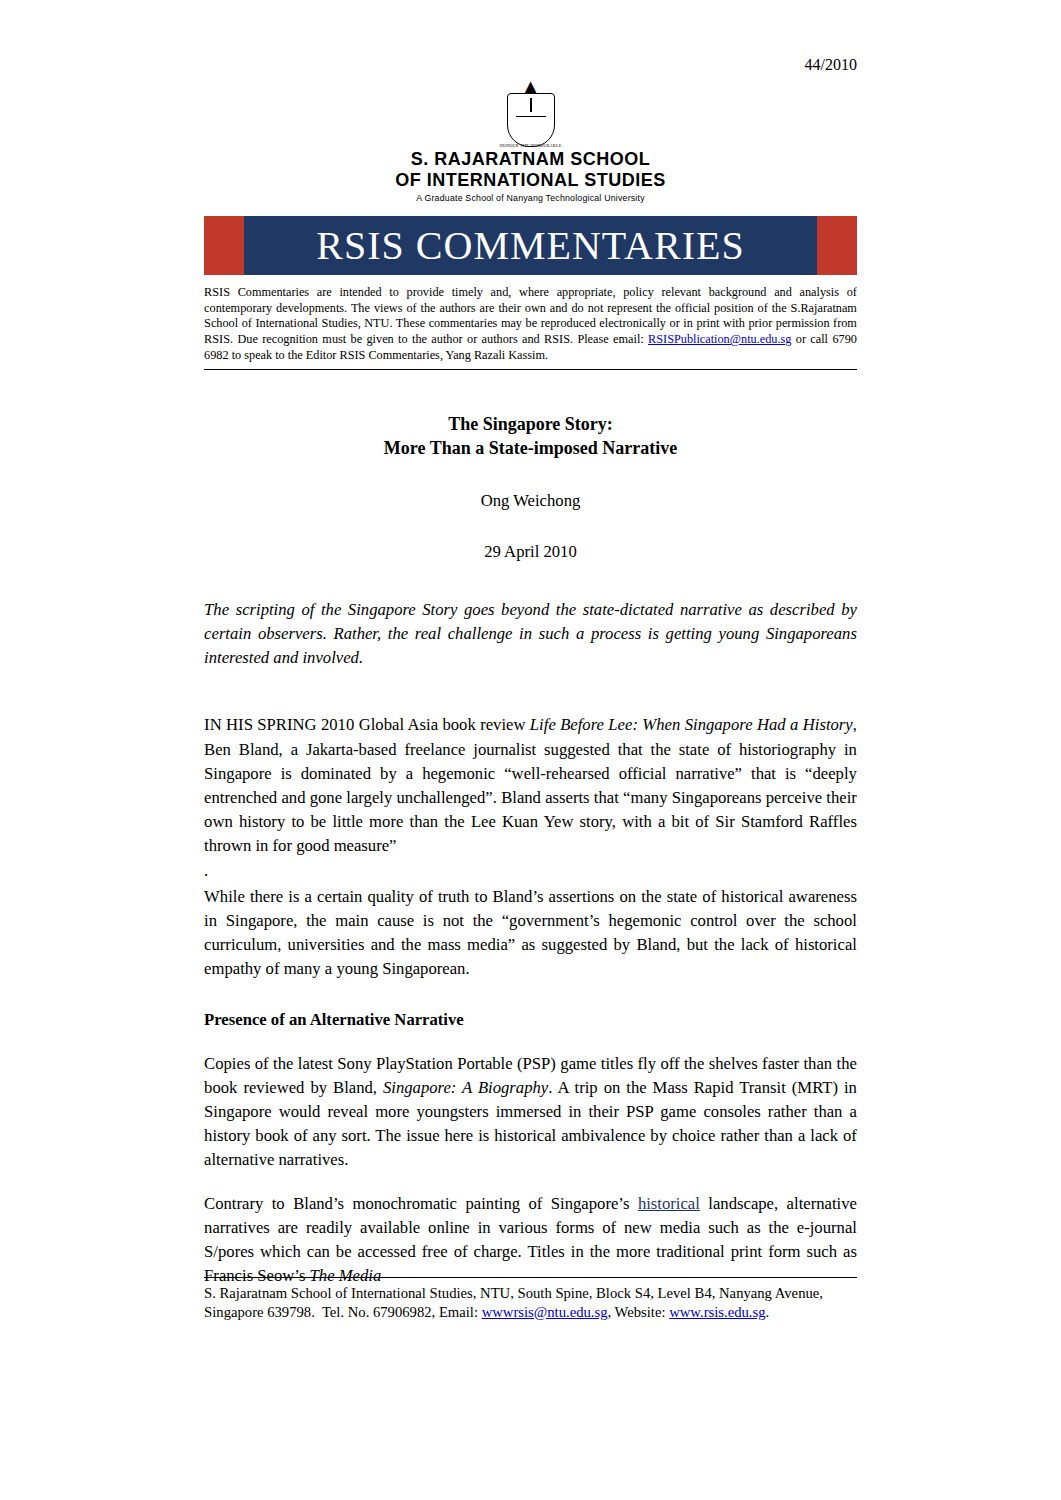44/2010
▲ HONOUR THE HONOURABLE
S. RAJARATNAM SCHOOL OF INTERNATIONAL STUDIES
A Graduate School of Nanyang Technological University
RSIS COMMENTARIES
RSIS Commentaries are intended to provide timely and, where appropriate, policy relevant background and analysis of contemporary developments. The views of the authors are their own and do not represent the official position of the S.Rajaratnam School of International Studies, NTU. These commentaries may be reproduced electronically or in print with prior permission from RSIS. Due recognition must be given to the author or authors and RSIS. Please email: RSISPublication@ntu.edu.sg or call 6790 6982 to speak to the Editor RSIS Commentaries, Yang Razali Kassim.
The Singapore Story:
More Than a State-imposed Narrative
Ong Weichong
29 April 2010
The scripting of the Singapore Story goes beyond the state-dictated narrative as described by certain observers. Rather, the real challenge in such a process is getting young Singaporeans interested and involved.
IN HIS SPRING 2010 Global Asia book review Life Before Lee: When Singapore Had a History, Ben Bland, a Jakarta-based freelance journalist suggested that the state of historiography in Singapore is dominated by a hegemonic “well-rehearsed official narrative” that is “deeply entrenched and gone largely unchallenged”. Bland asserts that “many Singaporeans perceive their own history to be little more than the Lee Kuan Yew story, with a bit of Sir Stamford Raffles thrown in for good measure”
.
While there is a certain quality of truth to Bland’s assertions on the state of historical awareness in Singapore, the main cause is not the “government’s hegemonic control over the school curriculum, universities and the mass media” as suggested by Bland, but the lack of historical empathy of many a young Singaporean.
Presence of an Alternative Narrative
Copies of the latest Sony PlayStation Portable (PSP) game titles fly off the shelves faster than the book reviewed by Bland, Singapore: A Biography. A trip on the Mass Rapid Transit (MRT) in Singapore would reveal more youngsters immersed in their PSP game consoles rather than a history book of any sort. The issue here is historical ambivalence by choice rather than a lack of alternative narratives.
Contrary to Bland’s monochromatic painting of Singapore’s historical landscape, alternative narratives are readily available online in various forms of new media such as the e-journal S/pores which can be accessed free of charge. Titles in the more traditional print form such as Francis Seow’s The Media
S. Rajaratnam School of International Studies, NTU, South Spine, Block S4, Level B4, Nanyang Avenue, Singapore 639798. Tel. No. 67906982, Email: wwwrsis@ntu.edu.sg, Website: www.rsis.edu.sg.